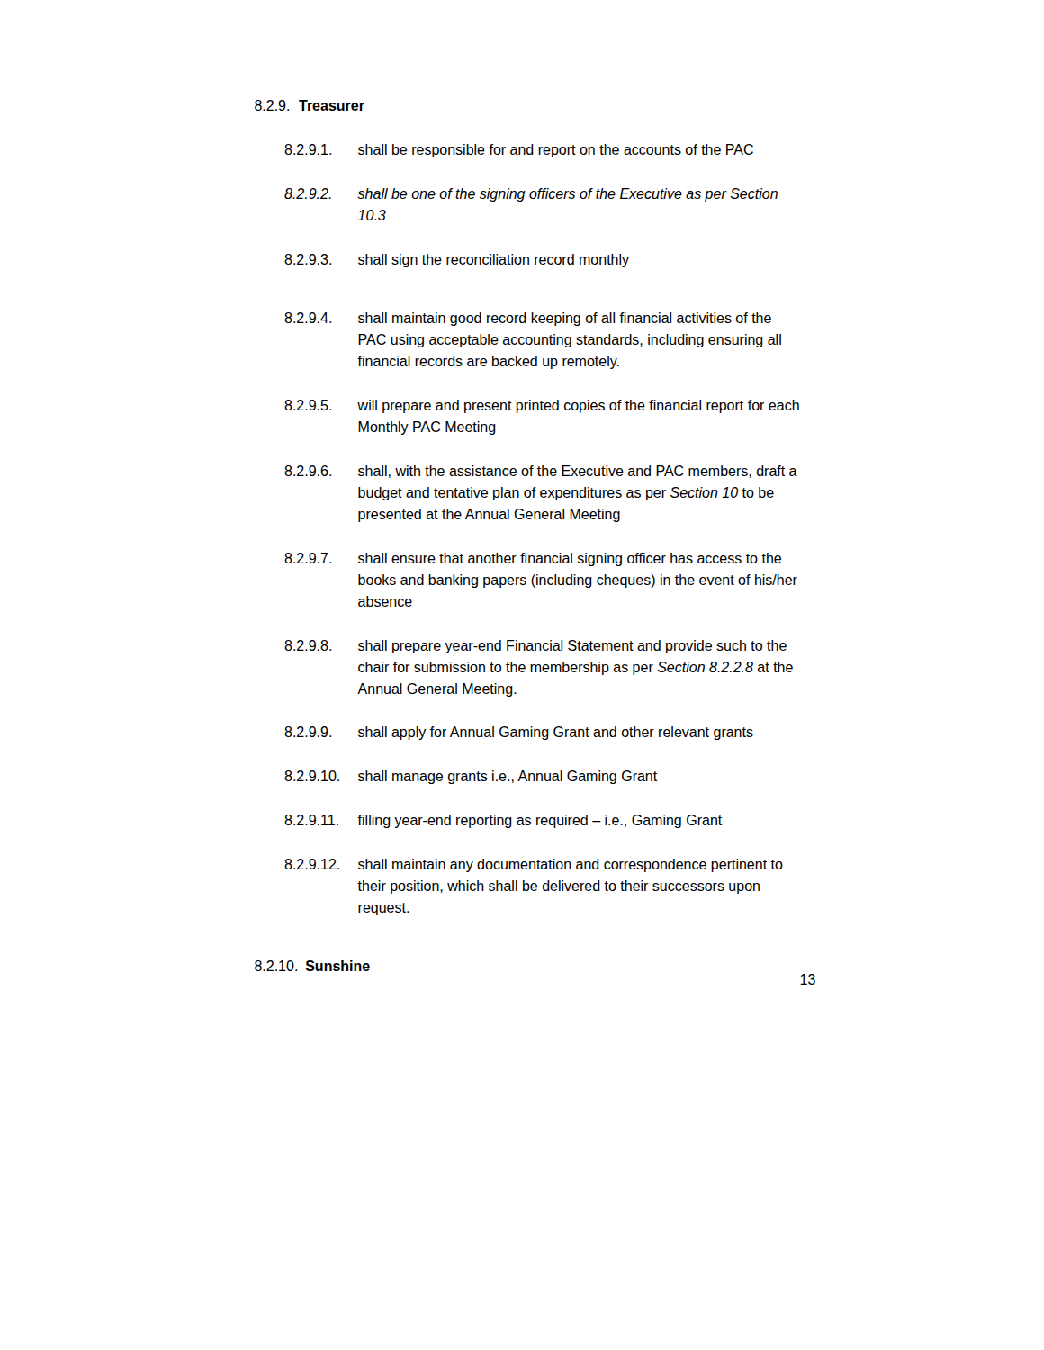8.2.9. Treasurer
8.2.9.1. shall be responsible for and report on the accounts of the PAC
8.2.9.2. shall be one of the signing officers of the Executive as per Section 10.3
8.2.9.3. shall sign the reconciliation record monthly
8.2.9.4. shall maintain good record keeping of all financial activities of the PAC using acceptable accounting standards, including ensuring all financial records are backed up remotely.
8.2.9.5. will prepare and present printed copies of the financial report for each Monthly PAC Meeting
8.2.9.6. shall, with the assistance of the Executive and PAC members, draft a budget and tentative plan of expenditures as per Section 10 to be presented at the Annual General Meeting
8.2.9.7. shall ensure that another financial signing officer has access to the books and banking papers (including cheques) in the event of his/her absence
8.2.9.8. shall prepare year-end Financial Statement and provide such to the chair for submission to the membership as per Section 8.2.2.8 at the Annual General Meeting.
8.2.9.9. shall apply for Annual Gaming Grant and other relevant grants
8.2.9.10. shall manage grants i.e., Annual Gaming Grant
8.2.9.11. filling year-end reporting as required – i.e., Gaming Grant
8.2.9.12. shall maintain any documentation and correspondence pertinent to their position, which shall be delivered to their successors upon request.
8.2.10. Sunshine
13